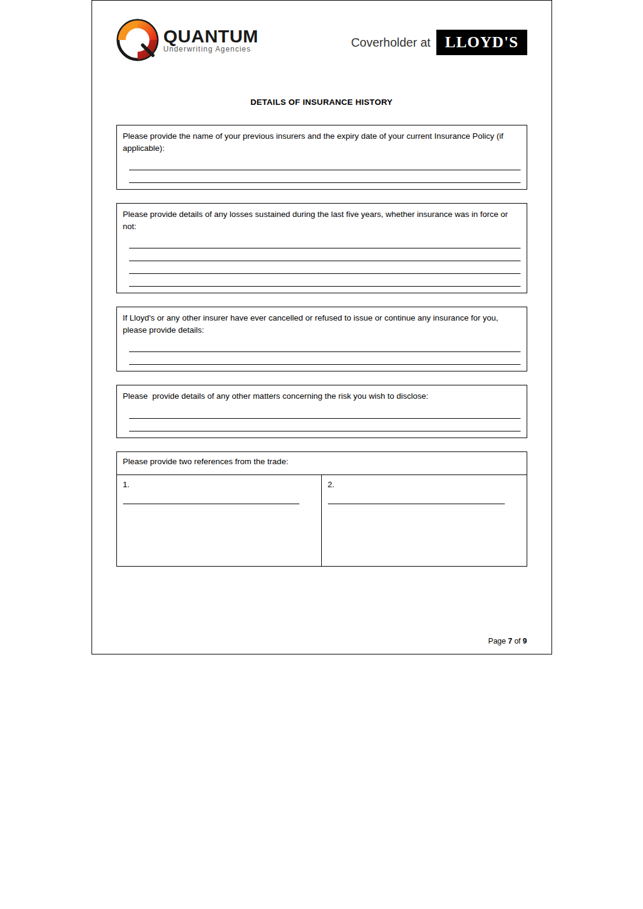QUANTUM
Underwriting Agencies
Coverholder at LLOYD'S
DETAILS OF INSURANCE HISTORY
Please provide the name of your previous insurers and the expiry date of your current Insurance Policy (if applicable):
Please provide details of any losses sustained during the last five years, whether insurance was in force or not:
If Lloyd's or any other insurer have ever cancelled or refused to issue or continue any insurance for you, please provide details:
Please provide details of any other matters concerning the risk you wish to disclose:
Please provide two references from the trade:
1.
2.
Page 7 of 9